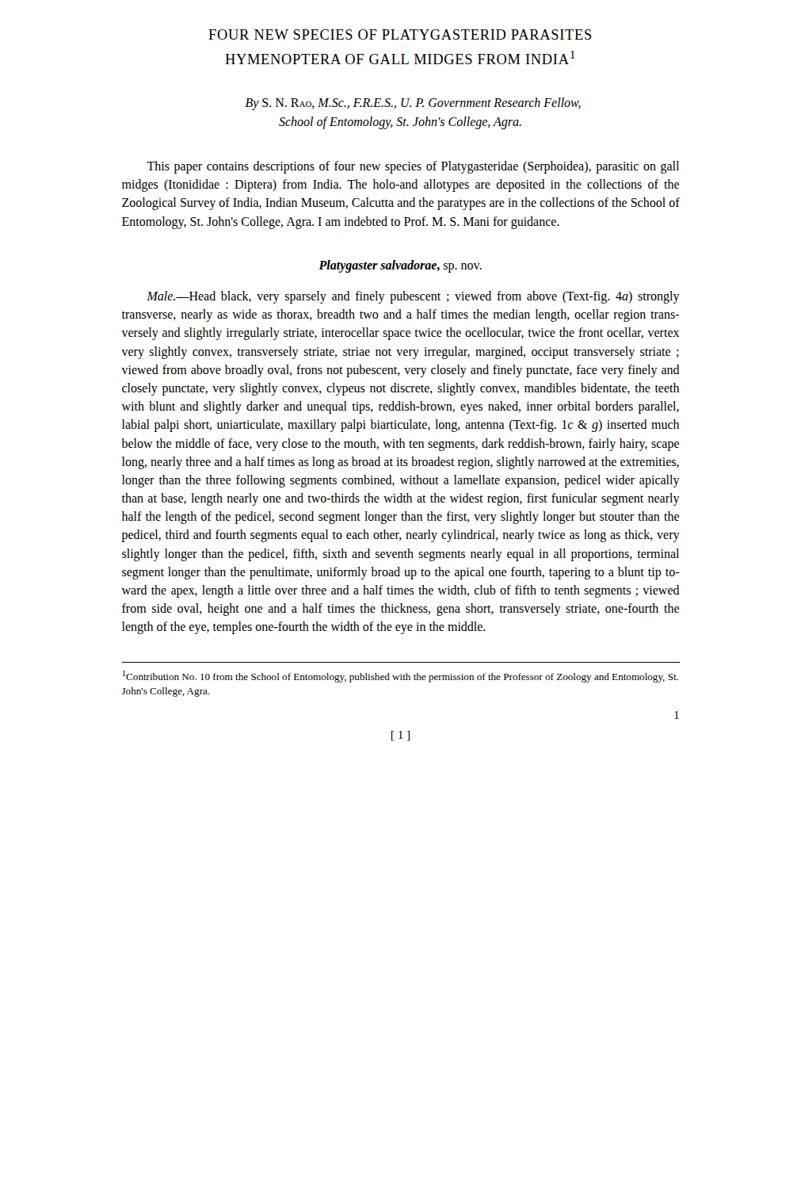FOUR NEW SPECIES OF PLATYGASTERID PARASITES
HYMENOPTERA OF GALL MIDGES FROM INDIA1
By S. N. Rao, M.Sc., F.R.E.S., U. P. Government Research Fellow,
School of Entomology, St. John's College, Agra.
This paper contains descriptions of four new species of Platygasteridae (Serphoidea), parasitic on gall midges (Itonididae : Diptera) from India. The holo-and allotypes are deposited in the collections of the Zoological Survey of India, Indian Museum, Calcutta and the paratypes are in the collections of the School of Entomology, St. John's College, Agra. I am indebted to Prof. M. S. Mani for guidance.
Platygaster salvadorae, sp. nov.
Male.—Head black, very sparsely and finely pubescent ; viewed from above (Text-fig. 4a) strongly transverse, nearly as wide as thorax, breadth two and a half times the median length, ocellar region transversely and slightly irregularly striate, interocellar space twice the ocellocular, twice the front ocellar, vertex very slightly convex, transversely striate, striae not very irregular, margined, occiput transversely striate ; viewed from above broadly oval, frons not pubescent, very closely and finely punctate, face very finely and closely punctate, very slightly convex, clypeus not discrete, slightly convex, mandibles bidentate, the teeth with blunt and slightly darker and unequal tips, reddish-brown, eyes naked, inner orbital borders parallel, labial palpi short, uniarticulate, maxillary palpi biarticulate, long, antenna (Text-fig. 1c & g) inserted much below the middle of face, very close to the mouth, with ten segments, dark reddish-brown, fairly hairy, scape long, nearly three and a half times as long as broad at its broadest region, slightly narrowed at the extremities, longer than the three following segments combined, without a lamellate expansion, pedicel wider apically than at base, length nearly one and two-thirds the width at the widest region, first funicular segment nearly half the length of the pedicel, second segment longer than the first, very slightly longer but stouter than the pedicel, third and fourth segments equal to each other, nearly cylindrical, nearly twice as long as thick, very slightly longer than the pedicel, fifth, sixth and seventh segments nearly equal in all proportions, terminal segment longer than the penultimate, uniformly broad up to the apical one fourth, tapering to a blunt tip toward the apex, length a little over three and a half times the width, club of fifth to tenth segments ; viewed from side oval, height one and a half times the thickness, gena short, transversely striate, one-fourth the length of the eye, temples one-fourth the width of the eye in the middle.
1Contribution No. 10 from the School of Entomology, published with the permission of the Professor of Zoology and Entomology, St. John's College, Agra.
1
[ 1 ]